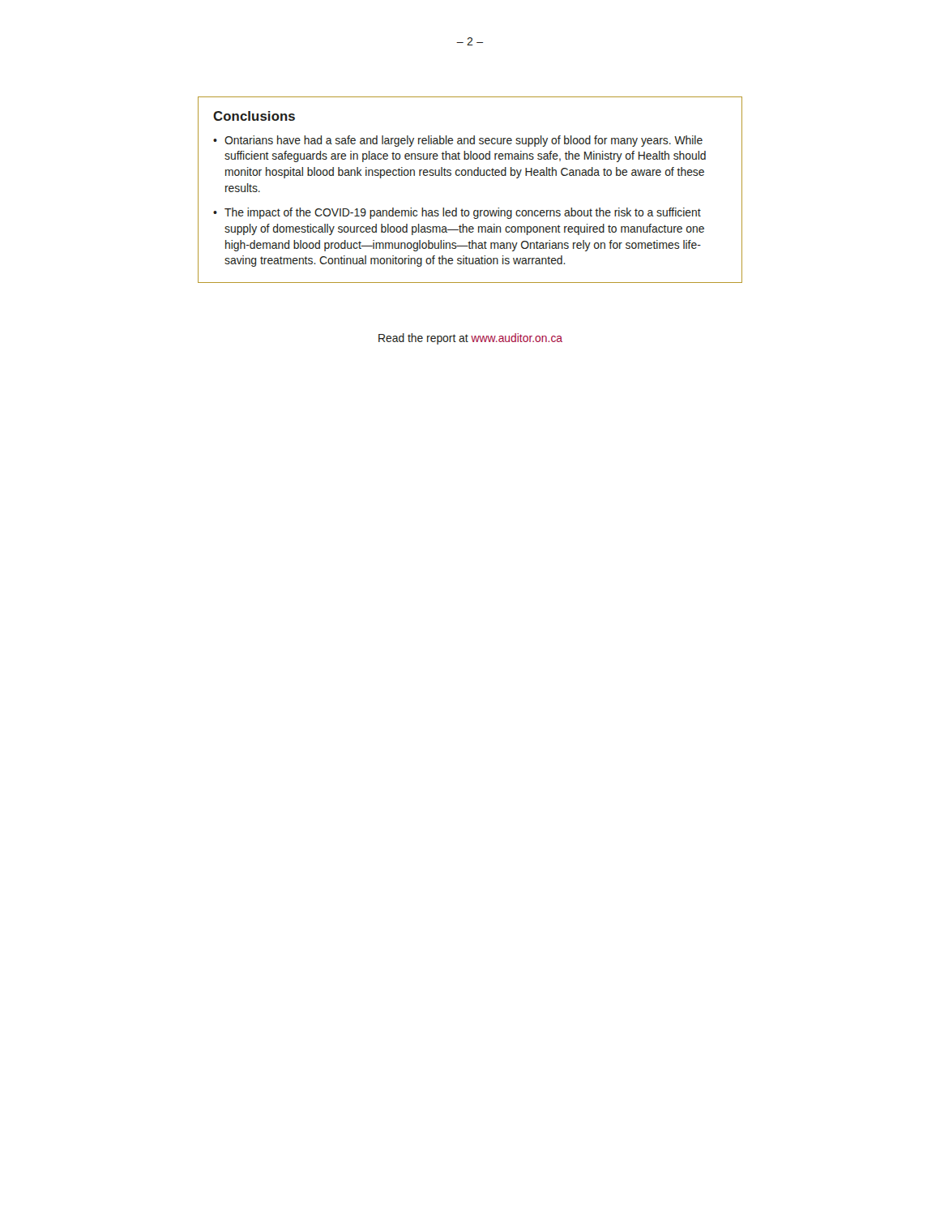– 2 –
Conclusions
Ontarians have had a safe and largely reliable and secure supply of blood for many years. While sufficient safeguards are in place to ensure that blood remains safe, the Ministry of Health should monitor hospital blood bank inspection results conducted by Health Canada to be aware of these results.
The impact of the COVID-19 pandemic has led to growing concerns about the risk to a sufficient supply of domestically sourced blood plasma—the main component required to manufacture one high-demand blood product—immunoglobulins—that many Ontarians rely on for sometimes life-saving treatments. Continual monitoring of the situation is warranted.
Read the report at www.auditor.on.ca